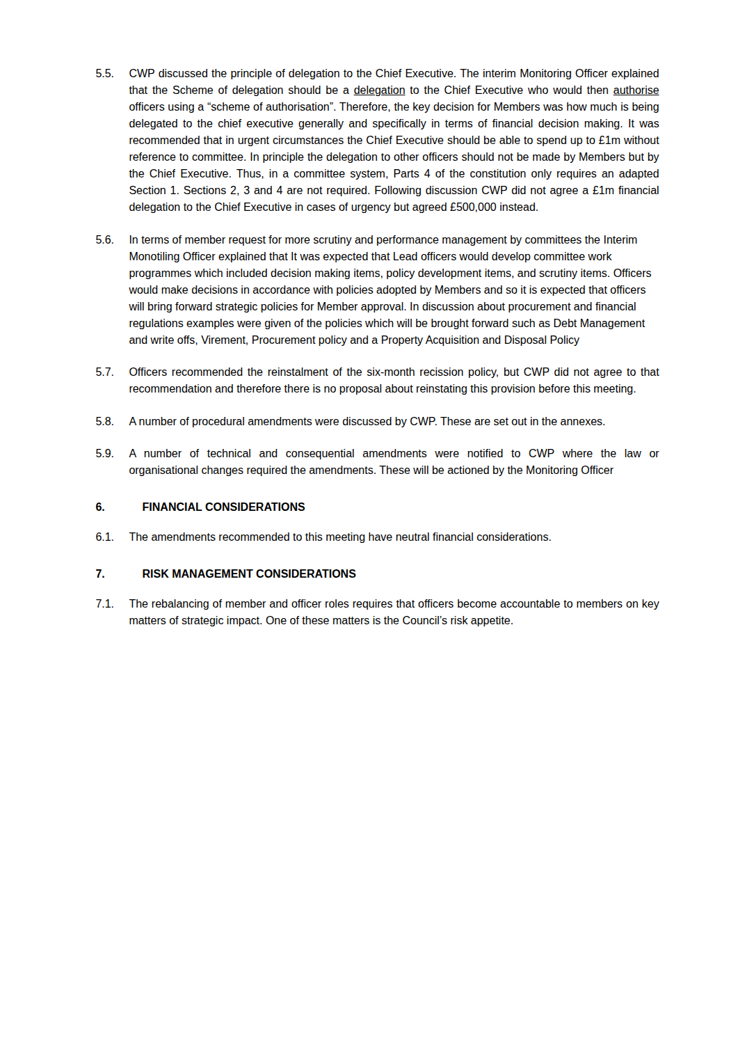5.5.
CWP discussed the principle of delegation to the Chief Executive. The interim Monitoring Officer explained that the Scheme of delegation should be a delegation to the Chief Executive who would then authorise officers using a “scheme of authorisation”. Therefore, the key decision for Members was how much is being delegated to the chief executive generally and specifically in terms of financial decision making. It was recommended that in urgent circumstances the Chief Executive should be able to spend up to £1m without reference to committee. In principle the delegation to other officers should not be made by Members but by the Chief Executive. Thus, in a committee system, Parts 4 of the constitution only requires an adapted Section 1. Sections 2, 3 and 4 are not required. Following discussion CWP did not agree a £1m financial delegation to the Chief Executive in cases of urgency but agreed £500,000 instead.
5.6.
In terms of member request for more scrutiny and performance management by committees the Interim Monotiling Officer explained that It was expected that Lead officers would develop committee work programmes which included decision making items, policy development items, and scrutiny items. Officers would make decisions in accordance with policies adopted by Members and so it is expected that officers will bring forward strategic policies for Member approval. In discussion about procurement and financial regulations examples were given of the policies which will be brought forward such as Debt Management and write offs, Virement, Procurement policy and a Property Acquisition and Disposal Policy
5.7.
Officers recommended the reinstalment of the six-month recission policy, but CWP did not agree to that recommendation and therefore there is no proposal about reinstating this provision before this meeting.
5.8.
A number of procedural amendments were discussed by CWP. These are set out in the annexes.
5.9.
A number of technical and consequential amendments were notified to CWP where the law or organisational changes required the amendments. These will be actioned by the Monitoring Officer
6. FINANCIAL CONSIDERATIONS
6.1.
The amendments recommended to this meeting have neutral financial considerations.
7. RISK MANAGEMENT CONSIDERATIONS
7.1.
The rebalancing of member and officer roles requires that officers become accountable to members on key matters of strategic impact. One of these matters is the Council’s risk appetite.